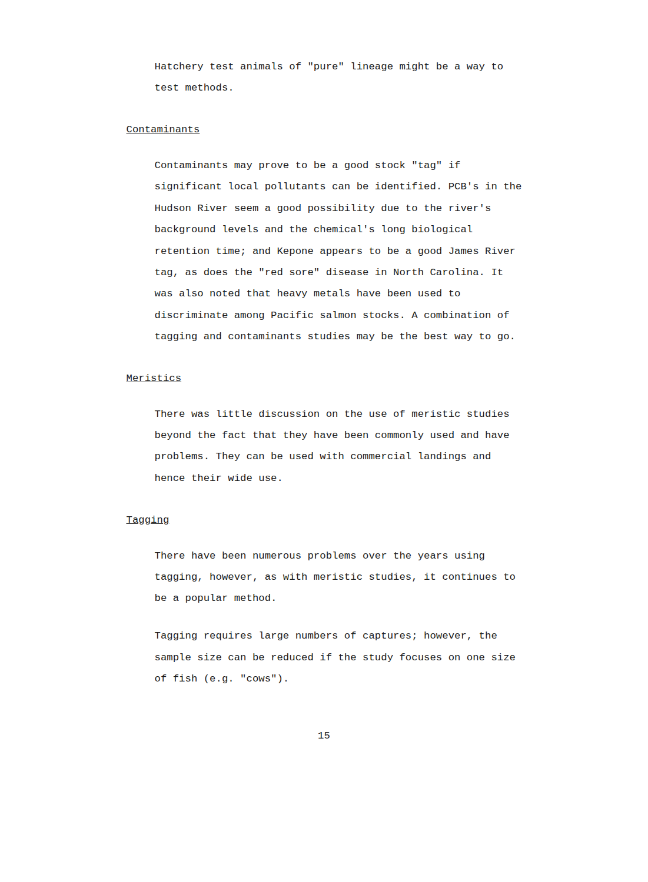Hatchery test animals of "pure" lineage might be a way to test methods.
Contaminants
Contaminants may prove to be a good stock "tag" if significant local pollutants can be identified. PCB's in the Hudson River seem a good possibility due to the river's background levels and the chemical's long biological retention time; and Kepone appears to be a good James River tag, as does the "red sore" disease in North Carolina. It was also noted that heavy metals have been used to discriminate among Pacific salmon stocks. A combination of tagging and contaminants studies may be the best way to go.
Meristics
There was little discussion on the use of meristic studies beyond the fact that they have been commonly used and have problems. They can be used with commercial landings and hence their wide use.
Tagging
There have been numerous problems over the years using tagging, however, as with meristic studies, it continues to be a popular method.
Tagging requires large numbers of captures; however, the sample size can be reduced if the study focuses on one size of fish (e.g. "cows").
15